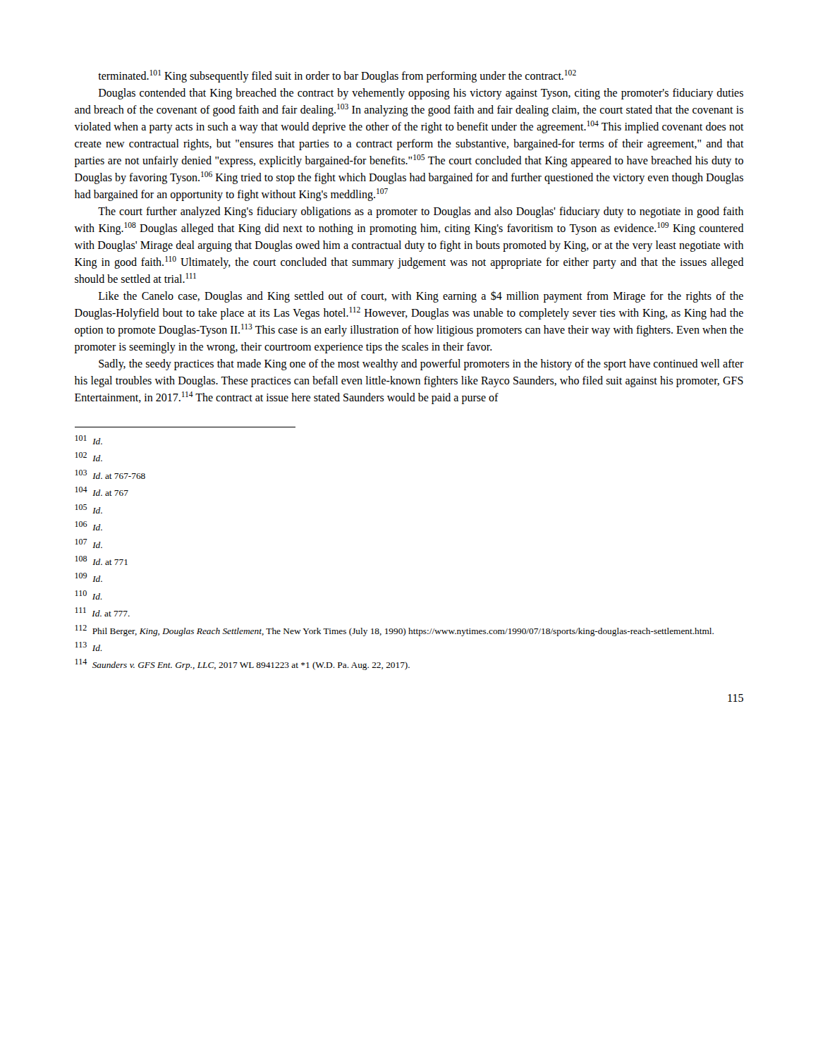terminated.101 King subsequently filed suit in order to bar Douglas from performing under the contract.102
Douglas contended that King breached the contract by vehemently opposing his victory against Tyson, citing the promoter's fiduciary duties and breach of the covenant of good faith and fair dealing.103 In analyzing the good faith and fair dealing claim, the court stated that the covenant is violated when a party acts in such a way that would deprive the other of the right to benefit under the agreement.104 This implied covenant does not create new contractual rights, but "ensures that parties to a contract perform the substantive, bargained-for terms of their agreement," and that parties are not unfairly denied "express, explicitly bargained-for benefits."105 The court concluded that King appeared to have breached his duty to Douglas by favoring Tyson.106 King tried to stop the fight which Douglas had bargained for and further questioned the victory even though Douglas had bargained for an opportunity to fight without King's meddling.107
The court further analyzed King's fiduciary obligations as a promoter to Douglas and also Douglas' fiduciary duty to negotiate in good faith with King.108 Douglas alleged that King did next to nothing in promoting him, citing King's favoritism to Tyson as evidence.109 King countered with Douglas' Mirage deal arguing that Douglas owed him a contractual duty to fight in bouts promoted by King, or at the very least negotiate with King in good faith.110 Ultimately, the court concluded that summary judgement was not appropriate for either party and that the issues alleged should be settled at trial.111
Like the Canelo case, Douglas and King settled out of court, with King earning a $4 million payment from Mirage for the rights of the Douglas-Holyfield bout to take place at its Las Vegas hotel.112 However, Douglas was unable to completely sever ties with King, as King had the option to promote Douglas-Tyson II.113 This case is an early illustration of how litigious promoters can have their way with fighters. Even when the promoter is seemingly in the wrong, their courtroom experience tips the scales in their favor.
Sadly, the seedy practices that made King one of the most wealthy and powerful promoters in the history of the sport have continued well after his legal troubles with Douglas. These practices can befall even little-known fighters like Rayco Saunders, who filed suit against his promoter, GFS Entertainment, in 2017.114 The contract at issue here stated Saunders would be paid a purse of
101 Id.
102 Id.
103 Id. at 767-768
104 Id. at 767
105 Id.
106 Id.
107 Id.
108 Id. at 771
109 Id.
110 Id.
111 Id. at 777.
112 Phil Berger, King, Douglas Reach Settlement, The New York Times (July 18, 1990) https://www.nytimes.com/1990/07/18/sports/king-douglas-reach-settlement.html.
113 Id.
114 Saunders v. GFS Ent. Grp., LLC, 2017 WL 8941223 at *1 (W.D. Pa. Aug. 22, 2017).
115